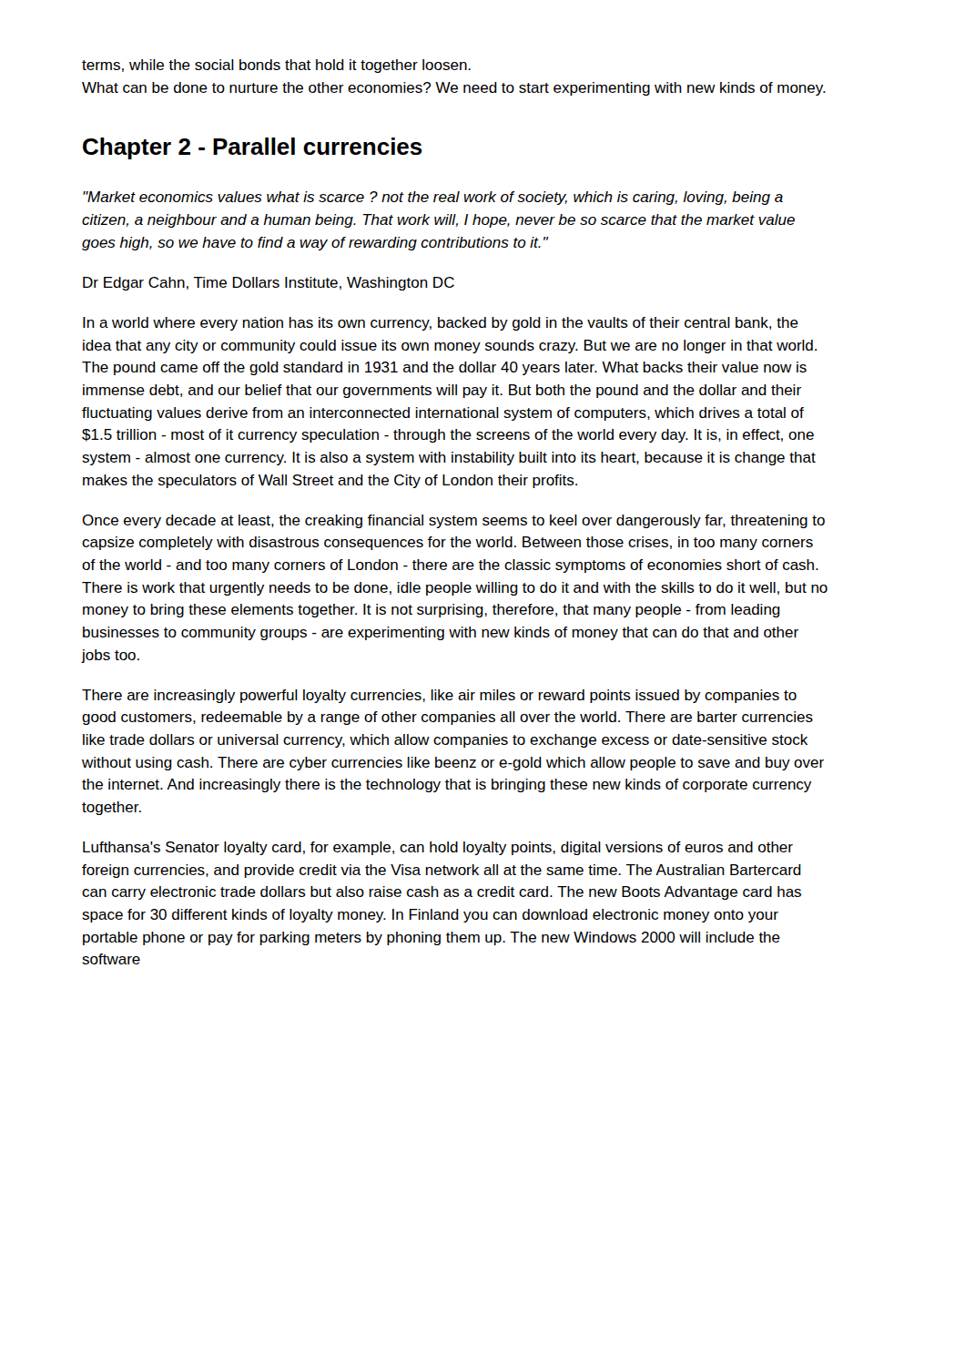terms, while the social bonds that hold it together loosen.
What can be done to nurture the other economies? We need to start experimenting with new kinds of money.
Chapter 2 - Parallel currencies
"Market economics values what is scarce ? not the real work of society, which is caring, loving, being a citizen, a neighbour and a human being. That work will, I hope, never be so scarce that the market value goes high, so we have to find a way of rewarding contributions to it."
Dr Edgar Cahn, Time Dollars Institute, Washington DC
In a world where every nation has its own currency, backed by gold in the vaults of their central bank, the idea that any city or community could issue its own money sounds crazy. But we are no longer in that world. The pound came off the gold standard in 1931 and the dollar 40 years later. What backs their value now is immense debt, and our belief that our governments will pay it. But both the pound and the dollar and their fluctuating values derive from an interconnected international system of computers, which drives a total of $1.5 trillion - most of it currency speculation - through the screens of the world every day. It is, in effect, one system - almost one currency. It is also a system with instability built into its heart, because it is change that makes the speculators of Wall Street and the City of London their profits.
Once every decade at least, the creaking financial system seems to keel over dangerously far, threatening to capsize completely with disastrous consequences for the world. Between those crises, in too many corners of the world - and too many corners of London - there are the classic symptoms of economies short of cash. There is work that urgently needs to be done, idle people willing to do it and with the skills to do it well, but no money to bring these elements together. It is not surprising, therefore, that many people - from leading businesses to community groups - are experimenting with new kinds of money that can do that and other jobs too.
There are increasingly powerful loyalty currencies, like air miles or reward points issued by companies to good customers, redeemable by a range of other companies all over the world. There are barter currencies like trade dollars or universal currency, which allow companies to exchange excess or date-sensitive stock without using cash. There are cyber currencies like beenz or e-gold which allow people to save and buy over the internet. And increasingly there is the technology that is bringing these new kinds of corporate currency together.
Lufthansa's Senator loyalty card, for example, can hold loyalty points, digital versions of euros and other foreign currencies, and provide credit via the Visa network all at the same time. The Australian Bartercard can carry electronic trade dollars but also raise cash as a credit card. The new Boots Advantage card has space for 30 different kinds of loyalty money. In Finland you can download electronic money onto your portable phone or pay for parking meters by phoning them up. The new Windows 2000 will include the software